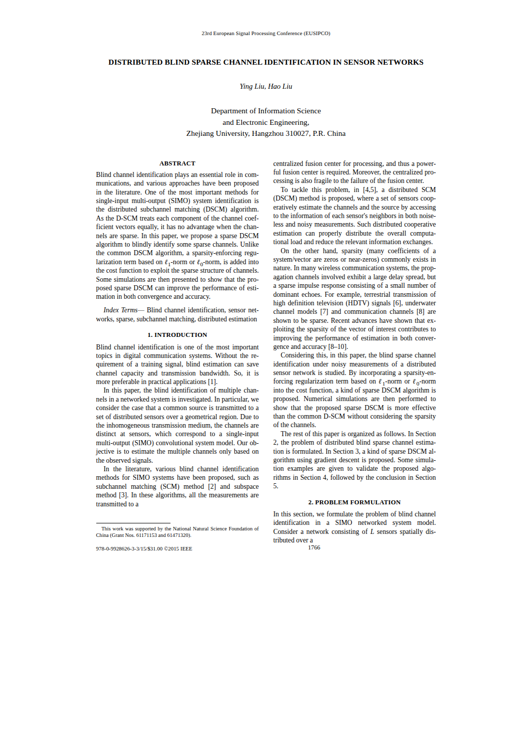23rd European Signal Processing Conference (EUSIPCO)
DISTRIBUTED BLIND SPARSE CHANNEL IDENTIFICATION IN SENSOR NETWORKS
Ying Liu, Hao Liu
Department of Information Science
and Electronic Engineering,
Zhejiang University, Hangzhou 310027, P.R. China
ABSTRACT
Blind channel identification plays an essential role in communications, and various approaches have been proposed in the literature. One of the most important methods for single-input multi-output (SIMO) system identification is the distributed subchannel matching (DSCM) algorithm. As the D-SCM treats each component of the channel coefficient vectors equally, it has no advantage when the channels are sparse. In this paper, we propose a sparse DSCM algorithm to blindly identify some sparse channels. Unlike the common DSCM algorithm, a sparsity-enforcing regularization term based on ℓ1-norm or ℓ0-norm, is added into the cost function to exploit the sparse structure of channels. Some simulations are then presented to show that the proposed sparse DSCM can improve the performance of estimation in both convergence and accuracy.
Index Terms— Blind channel identification, sensor networks, sparse, subchannel matching, distributed estimation
1. INTRODUCTION
Blind channel identification is one of the most important topics in digital communication systems. Without the requirement of a training signal, blind estimation can save channel capacity and transmission bandwidth. So, it is more preferable in practical applications [1].
In this paper, the blind identification of multiple channels in a networked system is investigated. In particular, we consider the case that a common source is transmitted to a set of distributed sensors over a geometrical region. Due to the inhomogeneous transmission medium, the channels are distinct at sensors, which correspond to a single-input multi-output (SIMO) convolutional system model. Our objective is to estimate the multiple channels only based on the observed signals.
In the literature, various blind channel identification methods for SIMO systems have been proposed, such as subchannel matching (SCM) method [2] and subspace method [3]. In these algorithms, all the measurements are transmitted to a
This work was supported by the National Natural Science Foundation of China (Grant Nos. 61171153 and 61471320).
centralized fusion center for processing, and thus a powerful fusion center is required. Moreover, the centralized processing is also fragile to the failure of the fusion center.
To tackle this problem, in [4,5], a distributed SCM (DSCM) method is proposed, where a set of sensors cooperatively estimate the channels and the source by accessing to the information of each sensor's neighbors in both noiseless and noisy measurements. Such distributed cooperative estimation can properly distribute the overall computational load and reduce the relevant information exchanges.
On the other hand, sparsity (many coefficients of a system/vector are zeros or near-zeros) commonly exists in nature. In many wireless communication systems, the propagation channels involved exhibit a large delay spread, but a sparse impulse response consisting of a small number of dominant echoes. For example, terrestrial transmission of high definition television (HDTV) signals [6], underwater channel models [7] and communication channels [8] are shown to be sparse. Recent advances have shown that exploiting the sparsity of the vector of interest contributes to improving the performance of estimation in both convergence and accuracy [8–10].
Considering this, in this paper, the blind sparse channel identification under noisy measurements of a distributed sensor network is studied. By incorporating a sparsity-enforcing regularization term based on ℓ1-norm or ℓ0-norm into the cost function, a kind of sparse DSCM algorithm is proposed. Numerical simulations are then performed to show that the proposed sparse DSCM is more effective than the common D-SCM without considering the sparsity of the channels.
The rest of this paper is organized as follows. In Section 2, the problem of distributed blind sparse channel estimation is formulated. In Section 3, a kind of sparse DSCM algorithm using gradient descent is proposed. Some simulation examples are given to validate the proposed algorithms in Section 4, followed by the conclusion in Section 5.
2. PROBLEM FORMULATION
In this section, we formulate the problem of blind channel identification in a SIMO networked system model. Consider a network consisting of L sensors spatially distributed over a
978-0-9928626-3-3/15/$31.00 ©2015 IEEE
1766